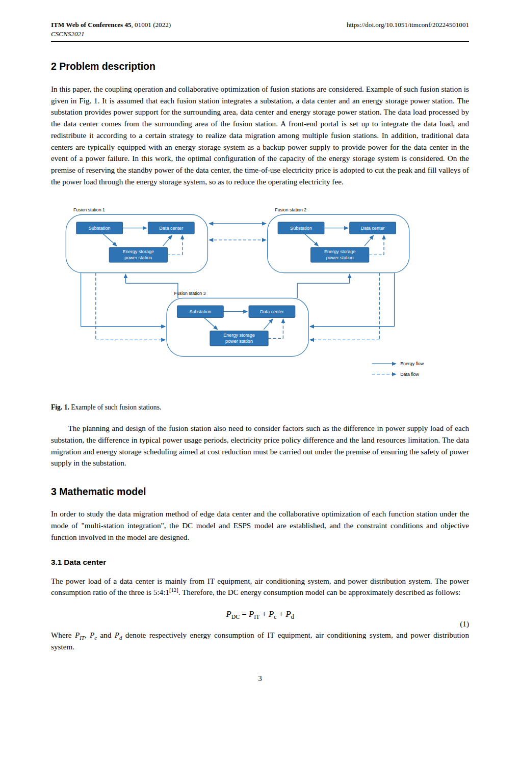ITM Web of Conferences 45, 01001 (2022)
CSCNS2021
https://doi.org/10.1051/itmconf/20224501001
2 Problem description
In this paper, the coupling operation and collaborative optimization of fusion stations are considered. Example of such fusion station is given in Fig. 1. It is assumed that each fusion station integrates a substation, a data center and an energy storage power station. The substation provides power support for the surrounding area, data center and energy storage power station. The data load processed by the data center comes from the surrounding area of the fusion station. A front-end portal is set up to integrate the data load, and redistribute it according to a certain strategy to realize data migration among multiple fusion stations. In addition, traditional data centers are typically equipped with an energy storage system as a backup power supply to provide power for the data center in the event of a power failure. In this work, the optimal configuration of the capacity of the energy storage system is considered. On the premise of reserving the standby power of the data center, the time-of-use electricity price is adopted to cut the peak and fill valleys of the power load through the energy storage system, so as to reduce the operating electricity fee.
Fusion station 1 Substation Data center Energy storage power station Fusion station 2 Substation Data center Energy storage power station Fusion station 3 Substation Data center Energy storage power station Energy flow Data flow
Fig. 1. Example of such fusion stations.
The planning and design of the fusion station also need to consider factors such as the difference in power supply load of each substation, the difference in typical power usage periods, electricity price policy difference and the land resources limitation. The data migration and energy storage scheduling aimed at cost reduction must be carried out under the premise of ensuring the safety of power supply in the substation.
3 Mathematic model
In order to study the data migration method of edge data center and the collaborative optimization of each function station under the mode of "multi-station integration", the DC model and ESPS model are established, and the constraint conditions and objective function involved in the model are designed.
3.1 Data center
The power load of a data center is mainly from IT equipment, air conditioning system, and power distribution system. The power consumption ratio of the three is 5:4:1[12]. Therefore, the DC energy consumption model can be approximately described as follows:
PDC = PIT + Pc + Pd
(1)
Where PIT, Pc and Pd denote respectively energy consumption of IT equipment, air conditioning system, and power distribution system.
3